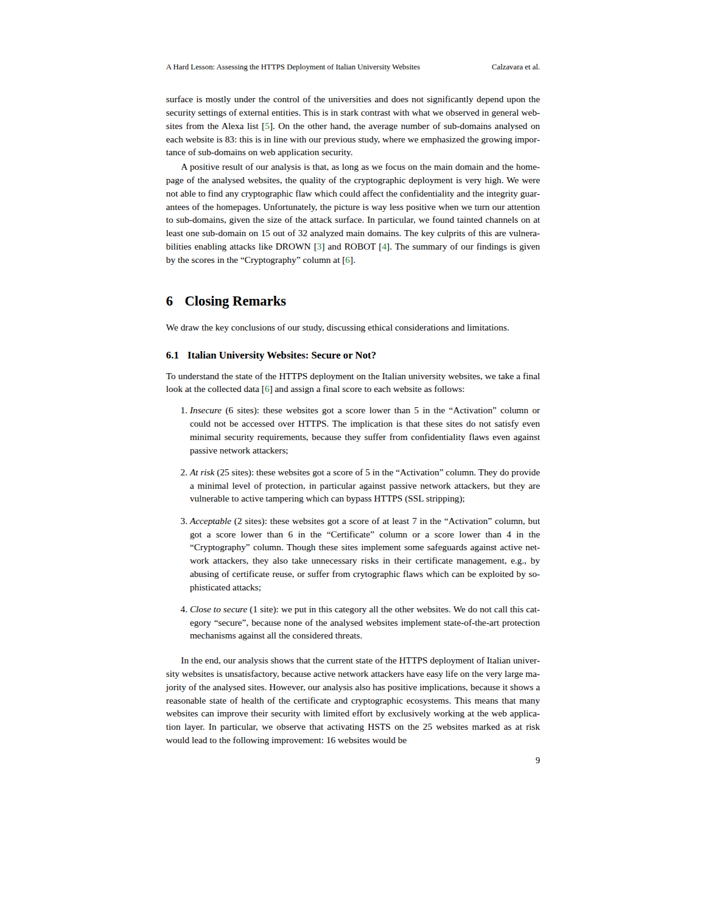A Hard Lesson: Assessing the HTTPS Deployment of Italian University Websites Calzavara et al.
surface is mostly under the control of the universities and does not significantly depend upon the security settings of external entities. This is in stark contrast with what we observed in general websites from the Alexa list [5]. On the other hand, the average number of sub-domains analysed on each website is 83: this is in line with our previous study, where we emphasized the growing importance of sub-domains on web application security.
A positive result of our analysis is that, as long as we focus on the main domain and the homepage of the analysed websites, the quality of the cryptographic deployment is very high. We were not able to find any cryptographic flaw which could affect the confidentiality and the integrity guarantees of the homepages. Unfortunately, the picture is way less positive when we turn our attention to sub-domains, given the size of the attack surface. In particular, we found tainted channels on at least one sub-domain on 15 out of 32 analyzed main domains. The key culprits of this are vulnerabilities enabling attacks like DROWN [3] and ROBOT [4]. The summary of our findings is given by the scores in the “Cryptography” column at [6].
6 Closing Remarks
We draw the key conclusions of our study, discussing ethical considerations and limitations.
6.1 Italian University Websites: Secure or Not?
To understand the state of the HTTPS deployment on the Italian university websites, we take a final look at the collected data [6] and assign a final score to each website as follows:
Insecure (6 sites): these websites got a score lower than 5 in the “Activation” column or could not be accessed over HTTPS. The implication is that these sites do not satisfy even minimal security requirements, because they suffer from confidentiality flaws even against passive network attackers;
At risk (25 sites): these websites got a score of 5 in the “Activation” column. They do provide a minimal level of protection, in particular against passive network attackers, but they are vulnerable to active tampering which can bypass HTTPS (SSL stripping);
Acceptable (2 sites): these websites got a score of at least 7 in the “Activation” column, but got a score lower than 6 in the “Certificate” column or a score lower than 4 in the “Cryptography” column. Though these sites implement some safeguards against active network attackers, they also take unnecessary risks in their certificate management, e.g., by abusing of certificate reuse, or suffer from crytographic flaws which can be exploited by sophisticated attacks;
Close to secure (1 site): we put in this category all the other websites. We do not call this category “secure”, because none of the analysed websites implement state-of-the-art protection mechanisms against all the considered threats.
In the end, our analysis shows that the current state of the HTTPS deployment of Italian university websites is unsatisfactory, because active network attackers have easy life on the very large majority of the analysed sites. However, our analysis also has positive implications, because it shows a reasonable state of health of the certificate and cryptographic ecosystems. This means that many websites can improve their security with limited effort by exclusively working at the web application layer. In particular, we observe that activating HSTS on the 25 websites marked as at risk would lead to the following improvement: 16 websites would be
9